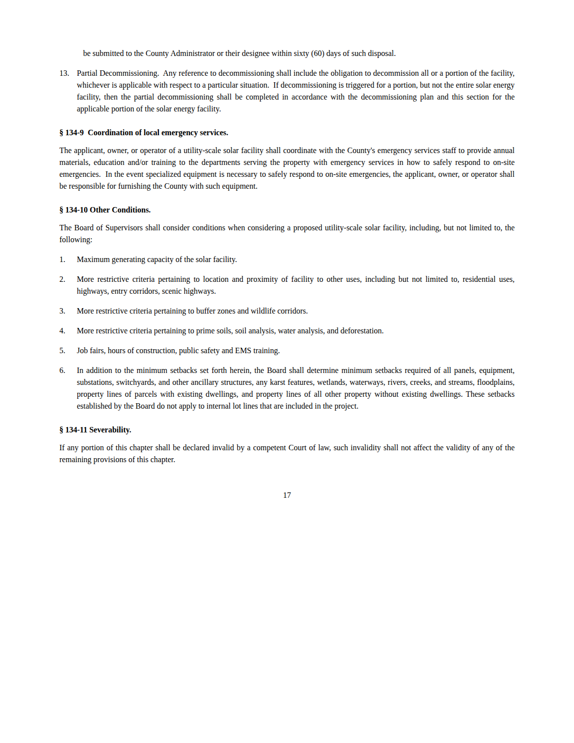be submitted to the County Administrator or their designee within sixty (60) days of such disposal.
13. Partial Decommissioning. Any reference to decommissioning shall include the obligation to decommission all or a portion of the facility, whichever is applicable with respect to a particular situation. If decommissioning is triggered for a portion, but not the entire solar energy facility, then the partial decommissioning shall be completed in accordance with the decommissioning plan and this section for the applicable portion of the solar energy facility.
§ 134-9 Coordination of local emergency services.
The applicant, owner, or operator of a utility-scale solar facility shall coordinate with the County's emergency services staff to provide annual materials, education and/or training to the departments serving the property with emergency services in how to safely respond to on-site emergencies. In the event specialized equipment is necessary to safely respond to on-site emergencies, the applicant, owner, or operator shall be responsible for furnishing the County with such equipment.
§ 134-10 Other Conditions.
The Board of Supervisors shall consider conditions when considering a proposed utility-scale solar facility, including, but not limited to, the following:
1. Maximum generating capacity of the solar facility.
2. More restrictive criteria pertaining to location and proximity of facility to other uses, including but not limited to, residential uses, highways, entry corridors, scenic highways.
3. More restrictive criteria pertaining to buffer zones and wildlife corridors.
4. More restrictive criteria pertaining to prime soils, soil analysis, water analysis, and deforestation.
5. Job fairs, hours of construction, public safety and EMS training.
6. In addition to the minimum setbacks set forth herein, the Board shall determine minimum setbacks required of all panels, equipment, substations, switchyards, and other ancillary structures, any karst features, wetlands, waterways, rivers, creeks, and streams, floodplains, property lines of parcels with existing dwellings, and property lines of all other property without existing dwellings. These setbacks established by the Board do not apply to internal lot lines that are included in the project.
§ 134-11 Severability.
If any portion of this chapter shall be declared invalid by a competent Court of law, such invalidity shall not affect the validity of any of the remaining provisions of this chapter.
17